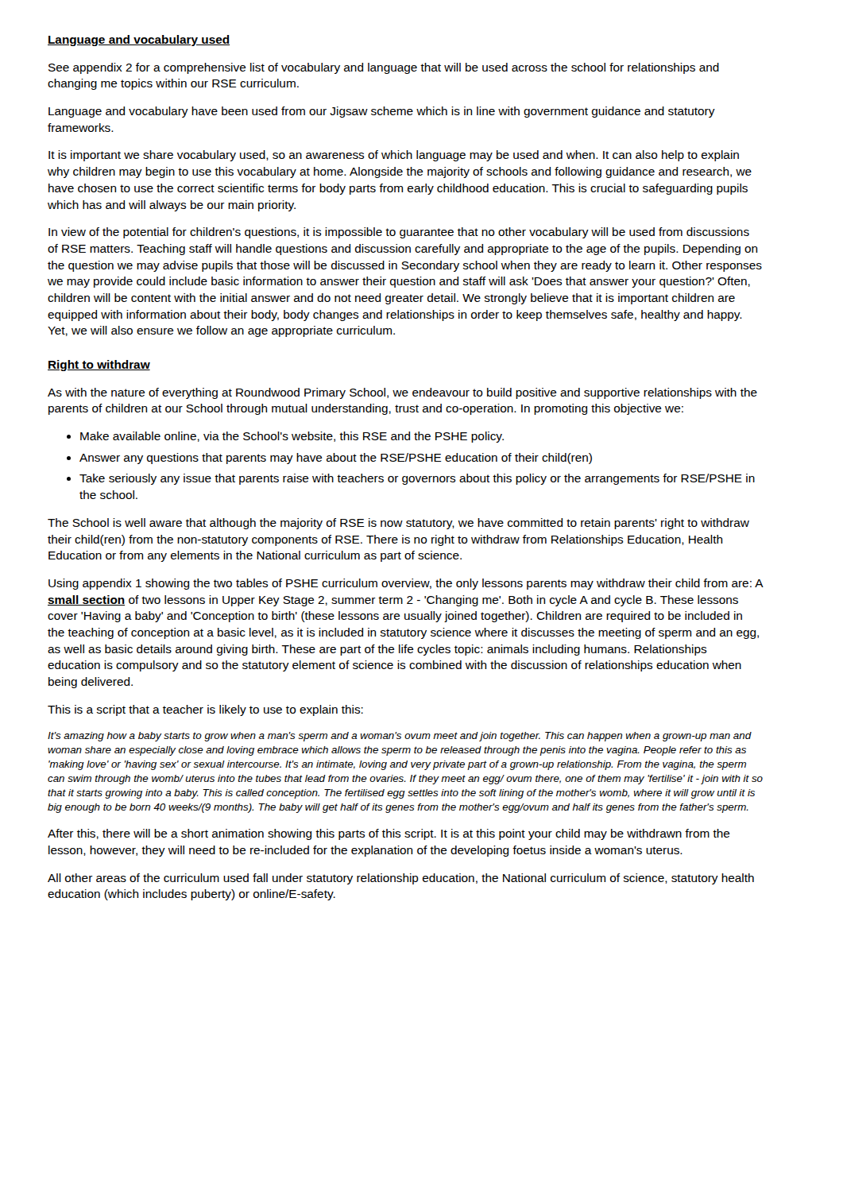Language and vocabulary used
See appendix 2 for a comprehensive list of vocabulary and language that will be used across the school for relationships and changing me topics within our RSE curriculum.
Language and vocabulary have been used from our Jigsaw scheme which is in line with government guidance and statutory frameworks.
It is important we share vocabulary used, so an awareness of which language may be used and when. It can also help to explain why children may begin to use this vocabulary at home. Alongside the majority of schools and following guidance and research, we have chosen to use the correct scientific terms for body parts from early childhood education. This is crucial to safeguarding pupils which has and will always be our main priority.
In view of the potential for children's questions, it is impossible to guarantee that no other vocabulary will be used from discussions of RSE matters. Teaching staff will handle questions and discussion carefully and appropriate to the age of the pupils. Depending on the question we may advise pupils that those will be discussed in Secondary school when they are ready to learn it. Other responses we may provide could include basic information to answer their question and staff will ask 'Does that answer your question?' Often, children will be content with the initial answer and do not need greater detail. We strongly believe that it is important children are equipped with information about their body, body changes and relationships in order to keep themselves safe, healthy and happy. Yet, we will also ensure we follow an age appropriate curriculum.
Right to withdraw
As with the nature of everything at Roundwood Primary School, we endeavour to build positive and supportive relationships with the parents of children at our School through mutual understanding, trust and co-operation. In promoting this objective we:
Make available online, via the School's website, this RSE and the PSHE policy.
Answer any questions that parents may have about the RSE/PSHE education of their child(ren)
Take seriously any issue that parents raise with teachers or governors about this policy or the arrangements for RSE/PSHE in the school.
The School is well aware that although the majority of RSE is now statutory, we have committed to retain parents' right to withdraw their child(ren) from the non-statutory components of RSE. There is no right to withdraw from Relationships Education, Health Education or from any elements in the National curriculum as part of science.
Using appendix 1 showing the two tables of PSHE curriculum overview, the only lessons parents may withdraw their child from are: A small section of two lessons in Upper Key Stage 2, summer term 2 - 'Changing me'. Both in cycle A and cycle B. These lessons cover 'Having a baby' and 'Conception to birth' (these lessons are usually joined together). Children are required to be included in the teaching of conception at a basic level, as it is included in statutory science where it discusses the meeting of sperm and an egg, as well as basic details around giving birth. These are part of the life cycles topic: animals including humans. Relationships education is compulsory and so the statutory element of science is combined with the discussion of relationships education when being delivered.
This is a script that a teacher is likely to use to explain this:
It's amazing how a baby starts to grow when a man's sperm and a woman's ovum meet and join together. This can happen when a grown-up man and woman share an especially close and loving embrace which allows the sperm to be released through the penis into the vagina. People refer to this as 'making love' or 'having sex' or sexual intercourse. It's an intimate, loving and very private part of a grown-up relationship. From the vagina, the sperm can swim through the womb/ uterus into the tubes that lead from the ovaries. If they meet an egg/ ovum there, one of them may 'fertilise' it - join with it so that it starts growing into a baby. This is called conception. The fertilised egg settles into the soft lining of the mother's womb, where it will grow until it is big enough to be born 40 weeks/(9 months). The baby will get half of its genes from the mother's egg/ovum and half its genes from the father's sperm.
After this, there will be a short animation showing this parts of this script. It is at this point your child may be withdrawn from the lesson, however, they will need to be re-included for the explanation of the developing foetus inside a woman's uterus.
All other areas of the curriculum used fall under statutory relationship education, the National curriculum of science, statutory health education (which includes puberty) or online/E-safety.